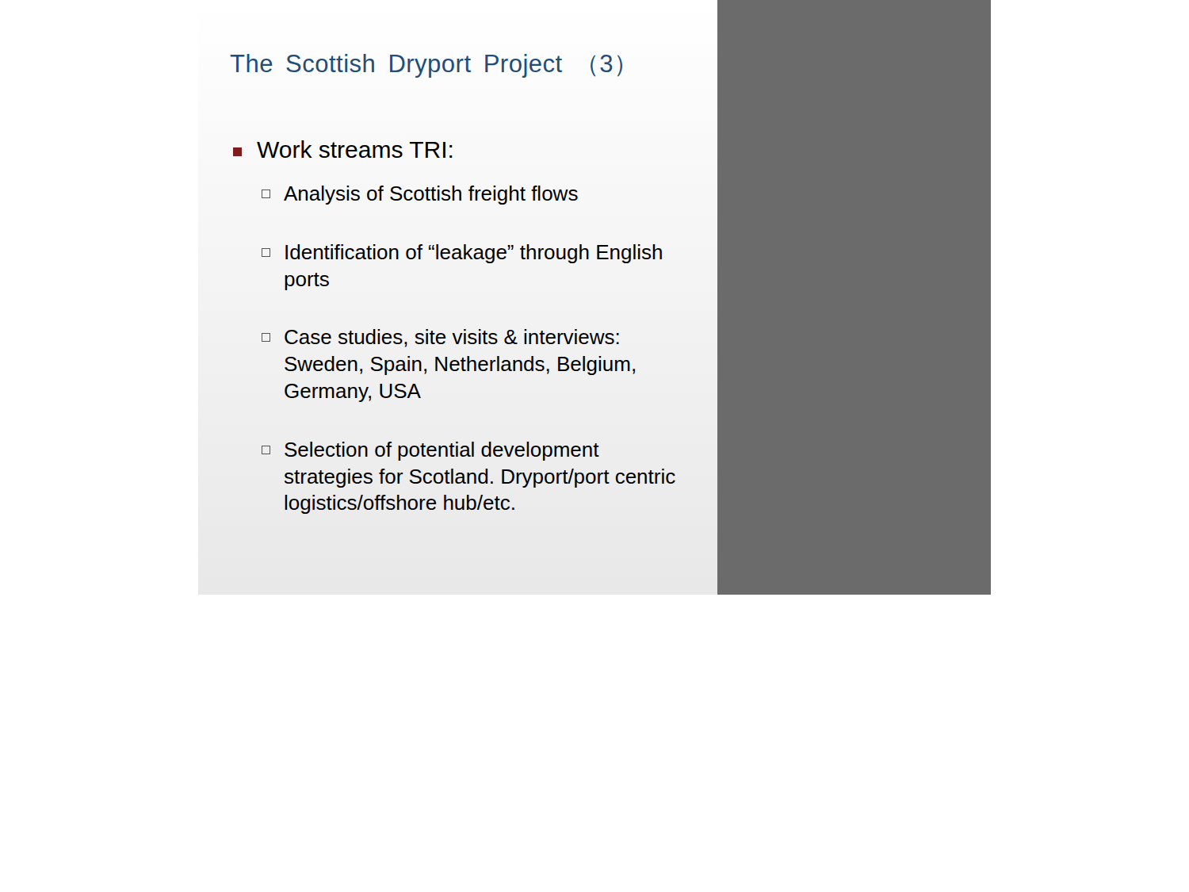The Scottish Dryport Project （3）
Work streams TRI:
Analysis of Scottish freight flows
Identification of “leakage” through English ports
Case studies, site visits & interviews: Sweden, Spain, Netherlands, Belgium, Germany, USA
Selection of potential development strategies for Scotland. Dryport/port centric logistics/offshore hub/etc.